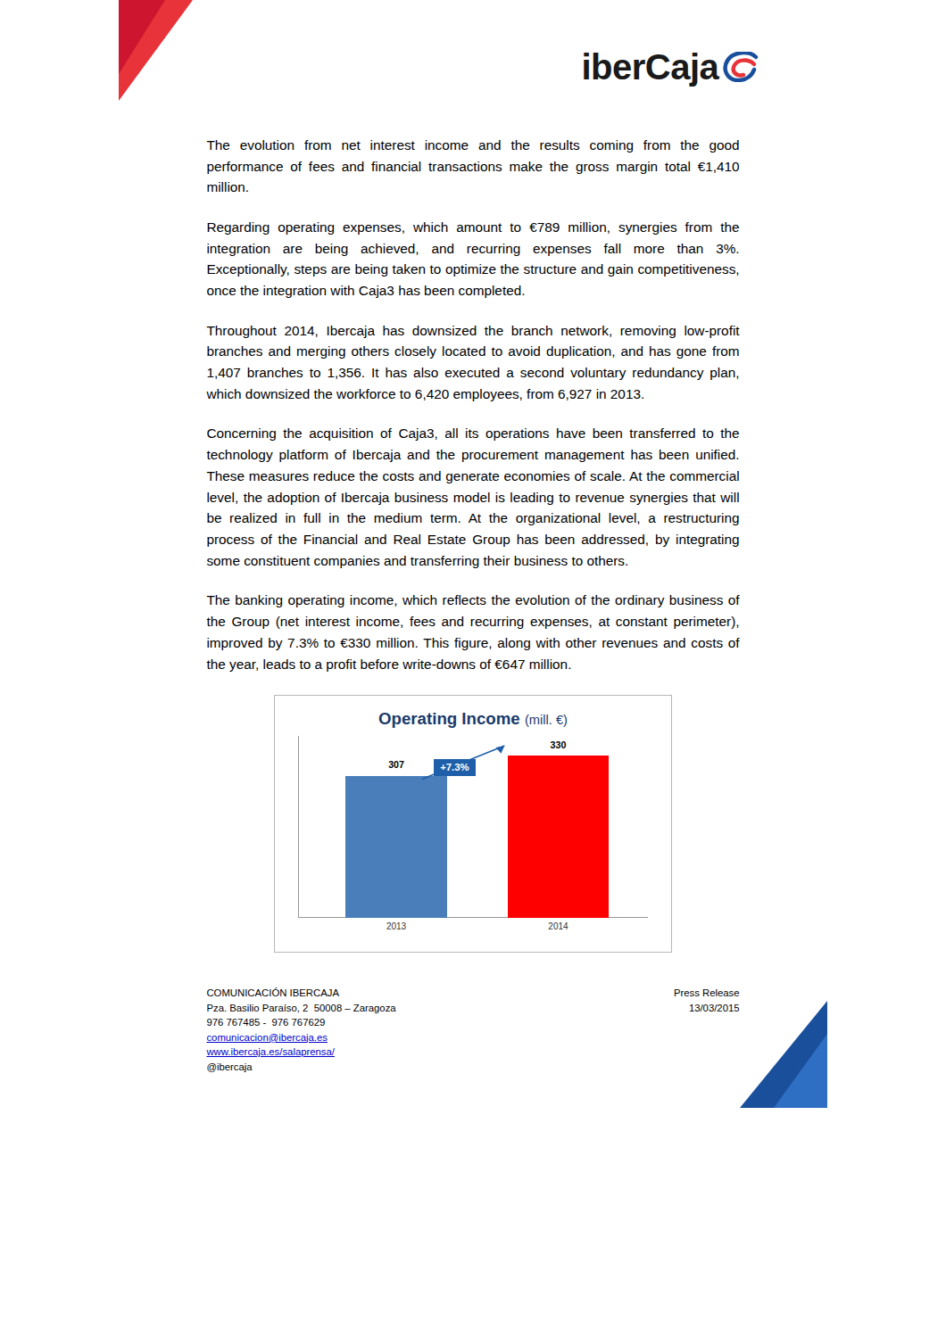iberCaja
The evolution from net interest income and the results coming from the good performance of fees and financial transactions make the gross margin total €1,410 million.
Regarding operating expenses, which amount to €789 million, synergies from the integration are being achieved, and recurring expenses fall more than 3%. Exceptionally, steps are being taken to optimize the structure and gain competitiveness, once the integration with Caja3 has been completed.
Throughout 2014, Ibercaja has downsized the branch network, removing low-profit branches and merging others closely located to avoid duplication, and has gone from 1,407 branches to 1,356. It has also executed a second voluntary redundancy plan, which downsized the workforce to 6,420 employees, from 6,927 in 2013.
Concerning the acquisition of Caja3, all its operations have been transferred to the technology platform of Ibercaja and the procurement management has been unified. These measures reduce the costs and generate economies of scale. At the commercial level, the adoption of Ibercaja business model is leading to revenue synergies that will be realized in full in the medium term. At the organizational level, a restructuring process of the Financial and Real Estate Group has been addressed, by integrating some constituent companies and transferring their business to others.
The banking operating income, which reflects the evolution of the ordinary business of the Group (net interest income, fees and recurring expenses, at constant perimeter), improved by 7.3% to €330 million. This figure, along with other revenues and costs of the year, leads to a profit before write-downs of €647 million.
Operating Income (mill. €)
307
330
+7.3%
2013
2014
COMUNICACIÓN IBERCAJA
Pza. Basilio Paraíso, 2 50008 – Zaragoza
976 767485 - 976 767629
comunicacion@ibercaja.es
www.ibercaja.es/salaprensa/
@ibercaja
Press Release
13/03/2015